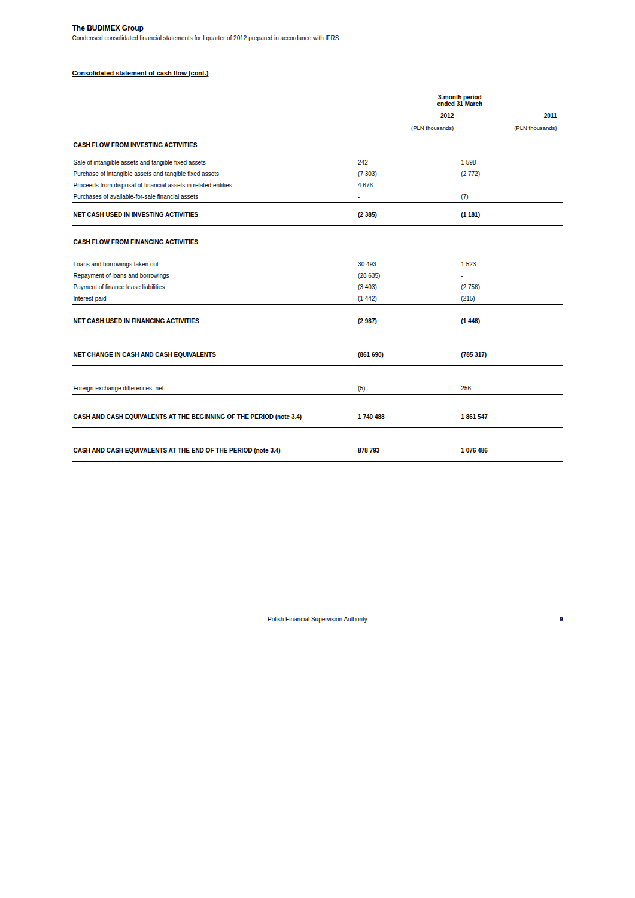The BUDIMEX Group
Condensed consolidated financial statements for I quarter of 2012 prepared in accordance with IFRS
Consolidated statement of cash flow (cont.)
| | 3-month period ended 31 March |
| | 2012 | 2011 |
| | (PLN thousands) | (PLN thousands) |
| CASH FLOW FROM INVESTING ACTIVITIES | | |
| Sale of intangible assets and tangible fixed assets | 242 | 1 598 |
| Purchase of intangible assets and tangible fixed assets | (7 303) | (2 772) |
| Proceeds from disposal of financial assets in related entities | 4 676 | - |
| Purchases of available-for-sale financial assets | - | (7) |
| NET CASH USED IN INVESTING ACTIVITIES | (2 385) | (1 181) |
| CASH FLOW FROM FINANCING ACTIVITIES | | |
| Loans and borrowings taken out | 30 493 | 1 523 |
| Repayment of loans and borrowings | (28 635) | - |
| Payment of finance lease liabilities | (3 403) | (2 756) |
| Interest paid | (1 442) | (215) |
| NET CASH USED IN FINANCING ACTIVITIES | (2 987) | (1 448) |
| NET CHANGE IN CASH AND CASH EQUIVALENTS | (861 690) | (785 317) |
| Foreign exchange differences, net | (5) | 256 |
| CASH AND CASH EQUIVALENTS AT THE BEGINNING OF THE PERIOD (note 3.4) | 1 740 488 | 1 861 547 |
| CASH AND CASH EQUIVALENTS AT THE END OF THE PERIOD (note 3.4) | 878 793 | 1 076 486 |
Polish Financial Supervision Authority 9